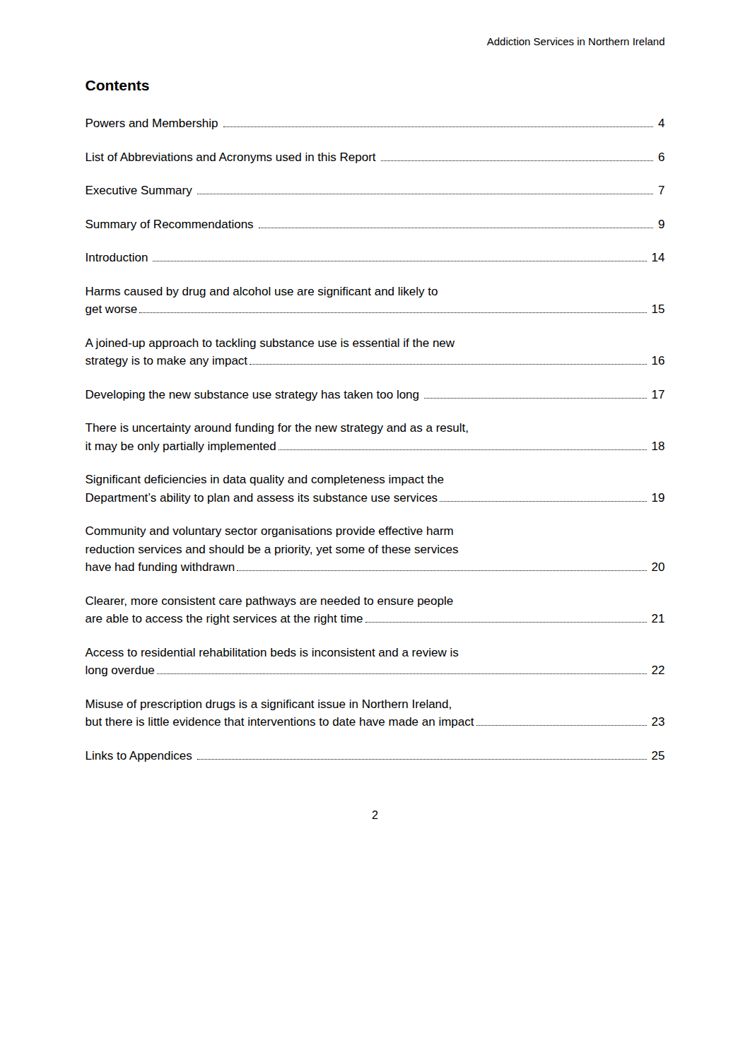Addiction Services in Northern Ireland
Contents
Powers and Membership 4
List of Abbreviations and Acronyms used in this Report 6
Executive Summary 7
Summary of Recommendations 9
Introduction 14
Harms caused by drug and alcohol use are significant and likely to get worse 15
A joined-up approach to tackling substance use is essential if the new strategy is to make any impact 16
Developing the new substance use strategy has taken too long 17
There is uncertainty around funding for the new strategy and as a result, it may be only partially implemented 18
Significant deficiencies in data quality and completeness impact the Department’s ability to plan and assess its substance use services 19
Community and voluntary sector organisations provide effective harm reduction services and should be a priority, yet some of these services have had funding withdrawn 20
Clearer, more consistent care pathways are needed to ensure people are able to access the right services at the right time 21
Access to residential rehabilitation beds is inconsistent and a review is long overdue 22
Misuse of prescription drugs is a significant issue in Northern Ireland, but there is little evidence that interventions to date have made an impact 23
Links to Appendices 25
2